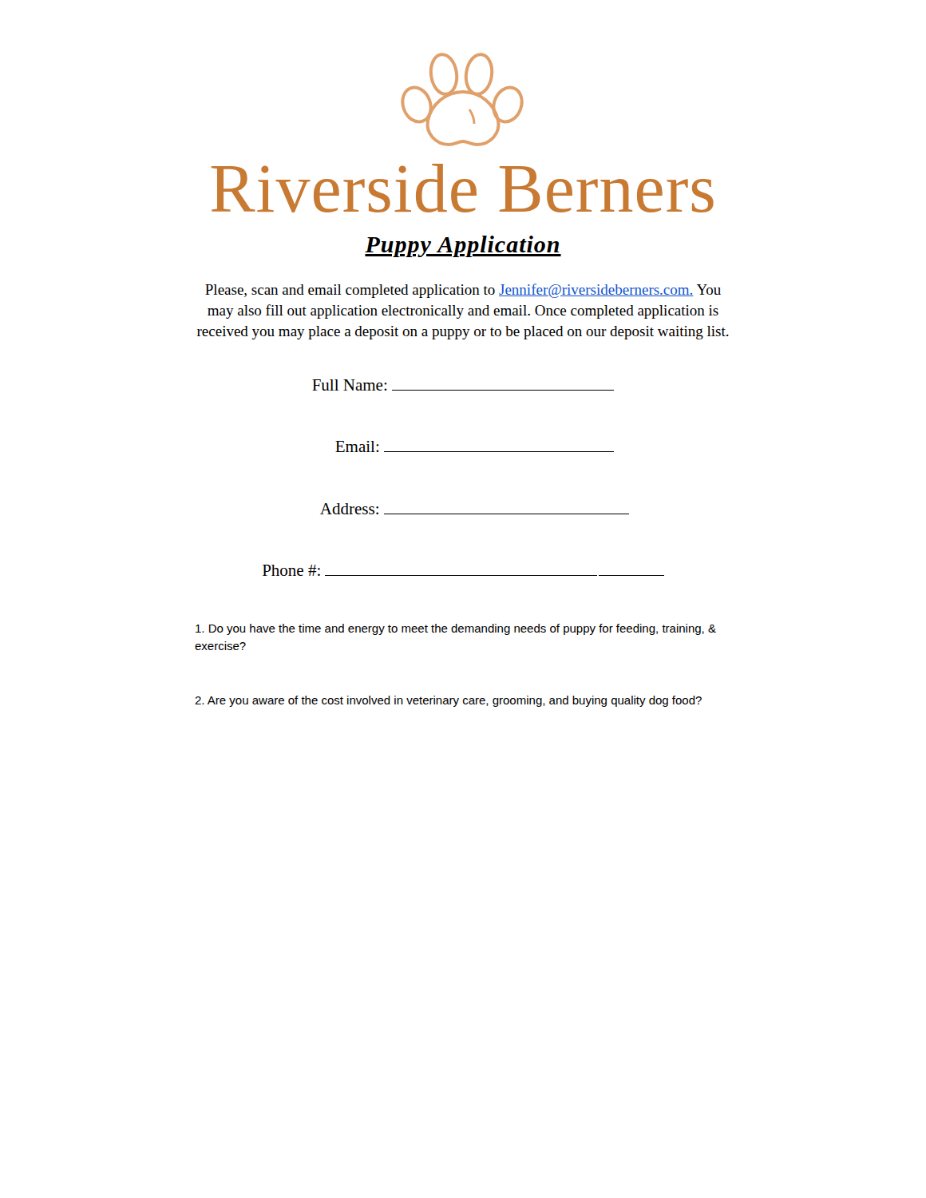Riverside Berners
Puppy Application
Please, scan and email completed application to Jennifer@riversideberners.com. You may also fill out application electronically and email. Once completed application is received you may place a deposit on a puppy or to be placed on our deposit waiting list.
Full Name:
Email:
Address:
Phone #:
1. Do you have the time and energy to meet the demanding needs of puppy for feeding, training, & exercise?
2. Are you aware of the cost involved in veterinary care, grooming, and buying quality dog food?